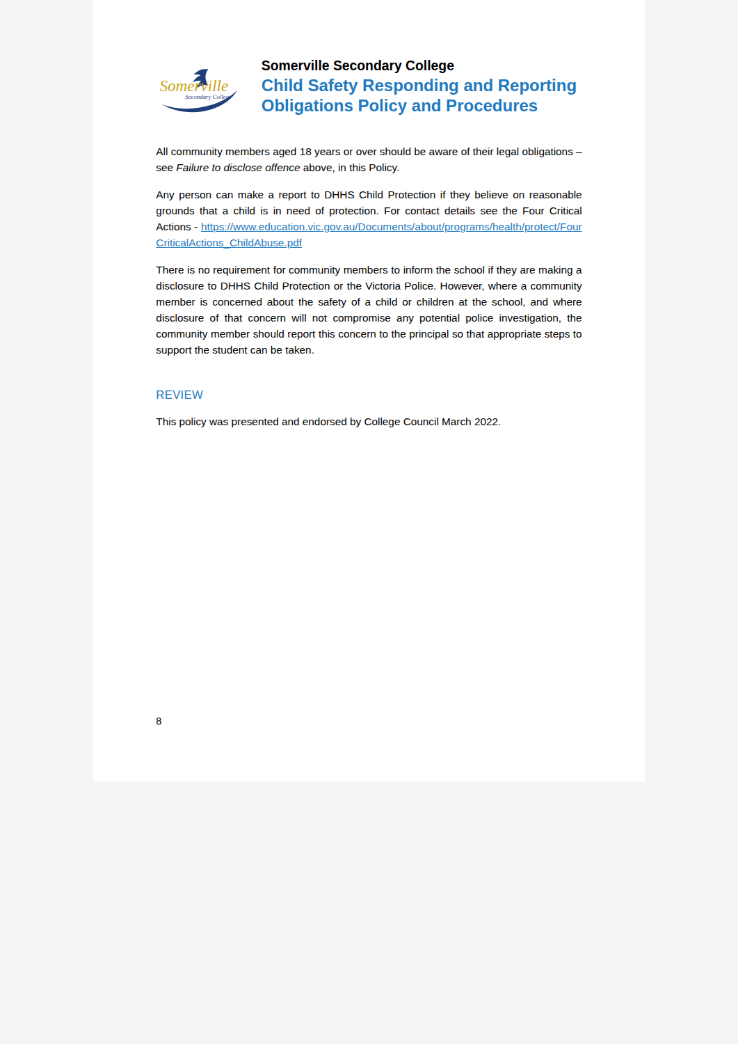Somerville Secondary College crest Somerville Secondary College
Somerville Secondary College
Child Safety Responding and Reporting
Obligations Policy and Procedures
All community members aged 18 years or over should be aware of their legal obligations – see Failure to disclose offence above, in this Policy.
Any person can make a report to DHHS Child Protection if they believe on reasonable grounds that a child is in need of protection. For contact details see the Four Critical Actions - https://www.education.vic.gov.au/Documents/about/programs/health/protect/FourCriticalActions_ChildAbuse.pdf
There is no requirement for community members to inform the school if they are making a disclosure to DHHS Child Protection or the Victoria Police. However, where a community member is concerned about the safety of a child or children at the school, and where disclosure of that concern will not compromise any potential police investigation, the community member should report this concern to the principal so that appropriate steps to support the student can be taken.
Review
This policy was presented and endorsed by College Council March 2022.
8